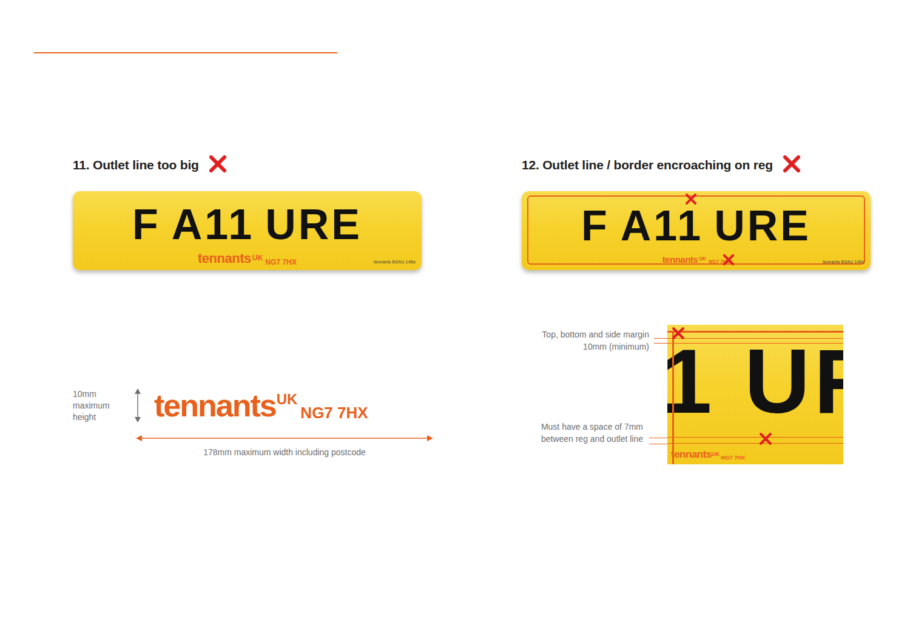11. Outlet line too big
F A11 URE
tennants UK NG7 7HX
tennants BSAU 145e
12. Outlet line / border encroaching on reg
F A11 URE
tennants UK NG7 7HX
tennants BSAU 145e
10mm
maximum
height
tennants UK NG7 7HX
178mm maximum width including postcode
Top, bottom and side margin
10mm (minimum)
Must have a space of 7mm
between reg and outlet line
1 UR
tennants UK NG7 7HX